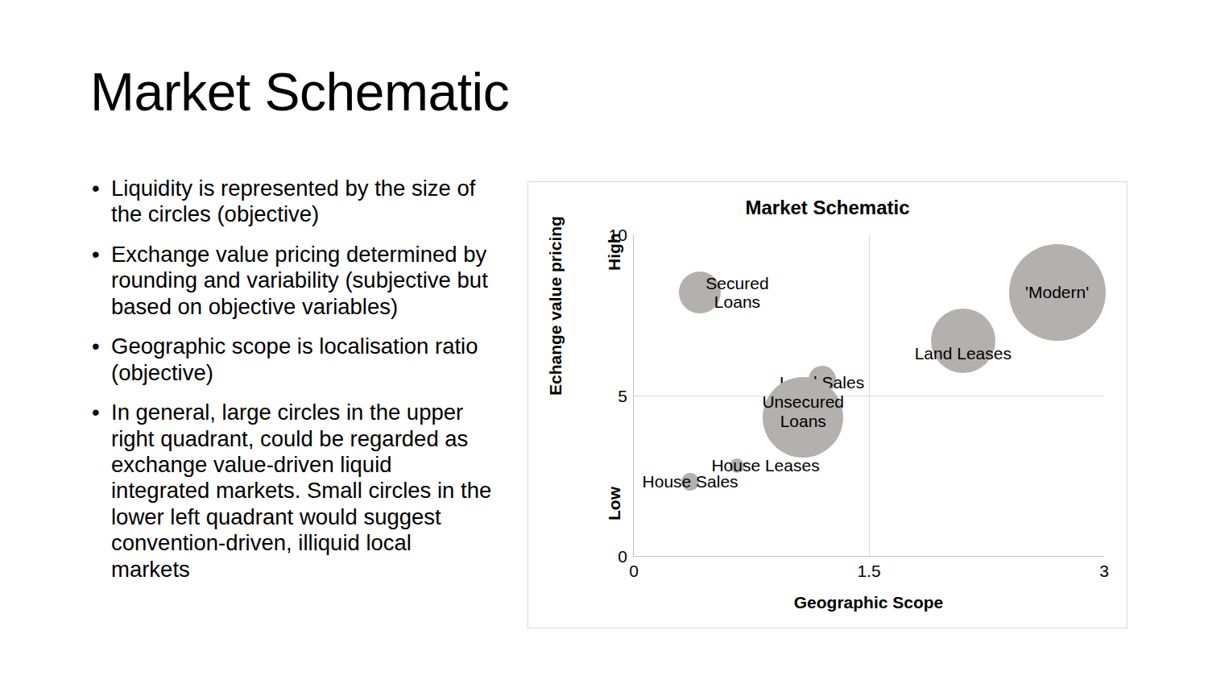Market Schematic
Liquidity is represented by the size of the circles (objective)
Exchange value pricing determined by rounding and variability (subjective but based on objective variables)
Geographic scope is localisation ratio (objective)
In general, large circles in the upper right quadrant, could be regarded as exchange value-driven liquid integrated markets. Small circles in the lower left quadrant would suggest convention-driven, illiquid local markets
Market Schematic
Echange value pricing
High
Low
Geographic Scope
10
5
0
0
1.5
3
Secured
Loans
'Modern'
Land Leases
Land Sales
Unsecured
Loans
House Leases
House Sales